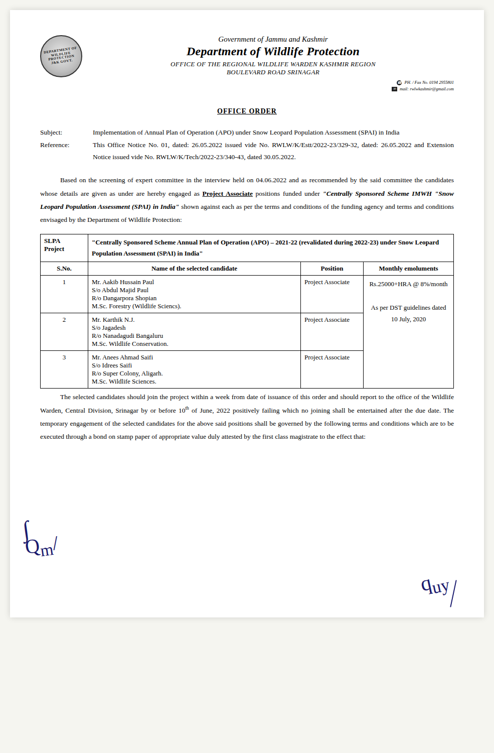DEPARTMENT OF WILDLIFE PROTECTION
J&K GOVT.
Government of Jammu and Kashmir
Department of Wildlife Protection
OFFICE OF THE REGIONAL WILDLIFE WARDEN KASHMIR REGION
BOULEVARD ROAD SRINAGAR
☎ PH. / Fax No. 0194 2955801
✉ mail: rwlwkashmir@gmail.com
OFFICE ORDER
Subject:
Implementation of Annual Plan of Operation (APO) under Snow Leopard Population Assessment (SPAI) in India
Reference:
This Office Notice No. 01, dated: 26.05.2022 issued vide No. RWLW/K/Estt/2022-23/329-32, dated: 26.05.2022 and Extension Notice issued vide No. RWLW/K/Tech/2022-23/340-43, dated 30.05.2022.
Based on the screening of expert committee in the interview held on 04.06.2022 and as recommended by the said committee the candidates whose details are given as under are hereby engaged as Project Associate positions funded under "Centrally Sponsored Scheme IMWH "Snow Leopard Population Assessment (SPAI) in India" shown against each as per the terms and conditions of the funding agency and terms and conditions envisaged by the Department of Wildlife Protection:
| SLPA Project | "Centrally Sponsored Scheme Annual Plan of Operation (APO) – 2021-22 (revalidated during 2022-23) under Snow Leopard Population Assessment (SPAI) in India" |
| S.No. | Name of the selected candidate | Position | Monthly emoluments |
| 1 | Mr. Aakib Hussain Paul S/o Abdul Majid Paul R/o Dangarpora Shopian M.Sc. Forestry (Wildlife Sciencs). | Project Associate | Rs.25000+HRA @ 8%/month As per DST guidelines dated 10 July, 2020 |
| 2 | Mr. Karthik N.J. S/o Jagadesh R/o Nanadagudi Bangaluru M.Sc. Wildlife Conservation. | Project Associate |
| 3 | Mr. Anees Ahmad Saifi S/o Idrees Saifi R/o Super Colony, Aligarh. M.Sc. Wildlife Sciences. | Project Associate |
The selected candidates should join the project within a week from date of issuance of this order and should report to the office of the Wildlife Warden, Central Division, Srinagar by or before 10th of June, 2022 positively failing which no joining shall be entertained after the due date. The temporary engagement of the selected candidates for the above said positions shall be governed by the following terms and conditions which are to be executed through a bond on stamp paper of appropriate value duly attested by the first class magistrate to the effect that:
∫Qm/
quy